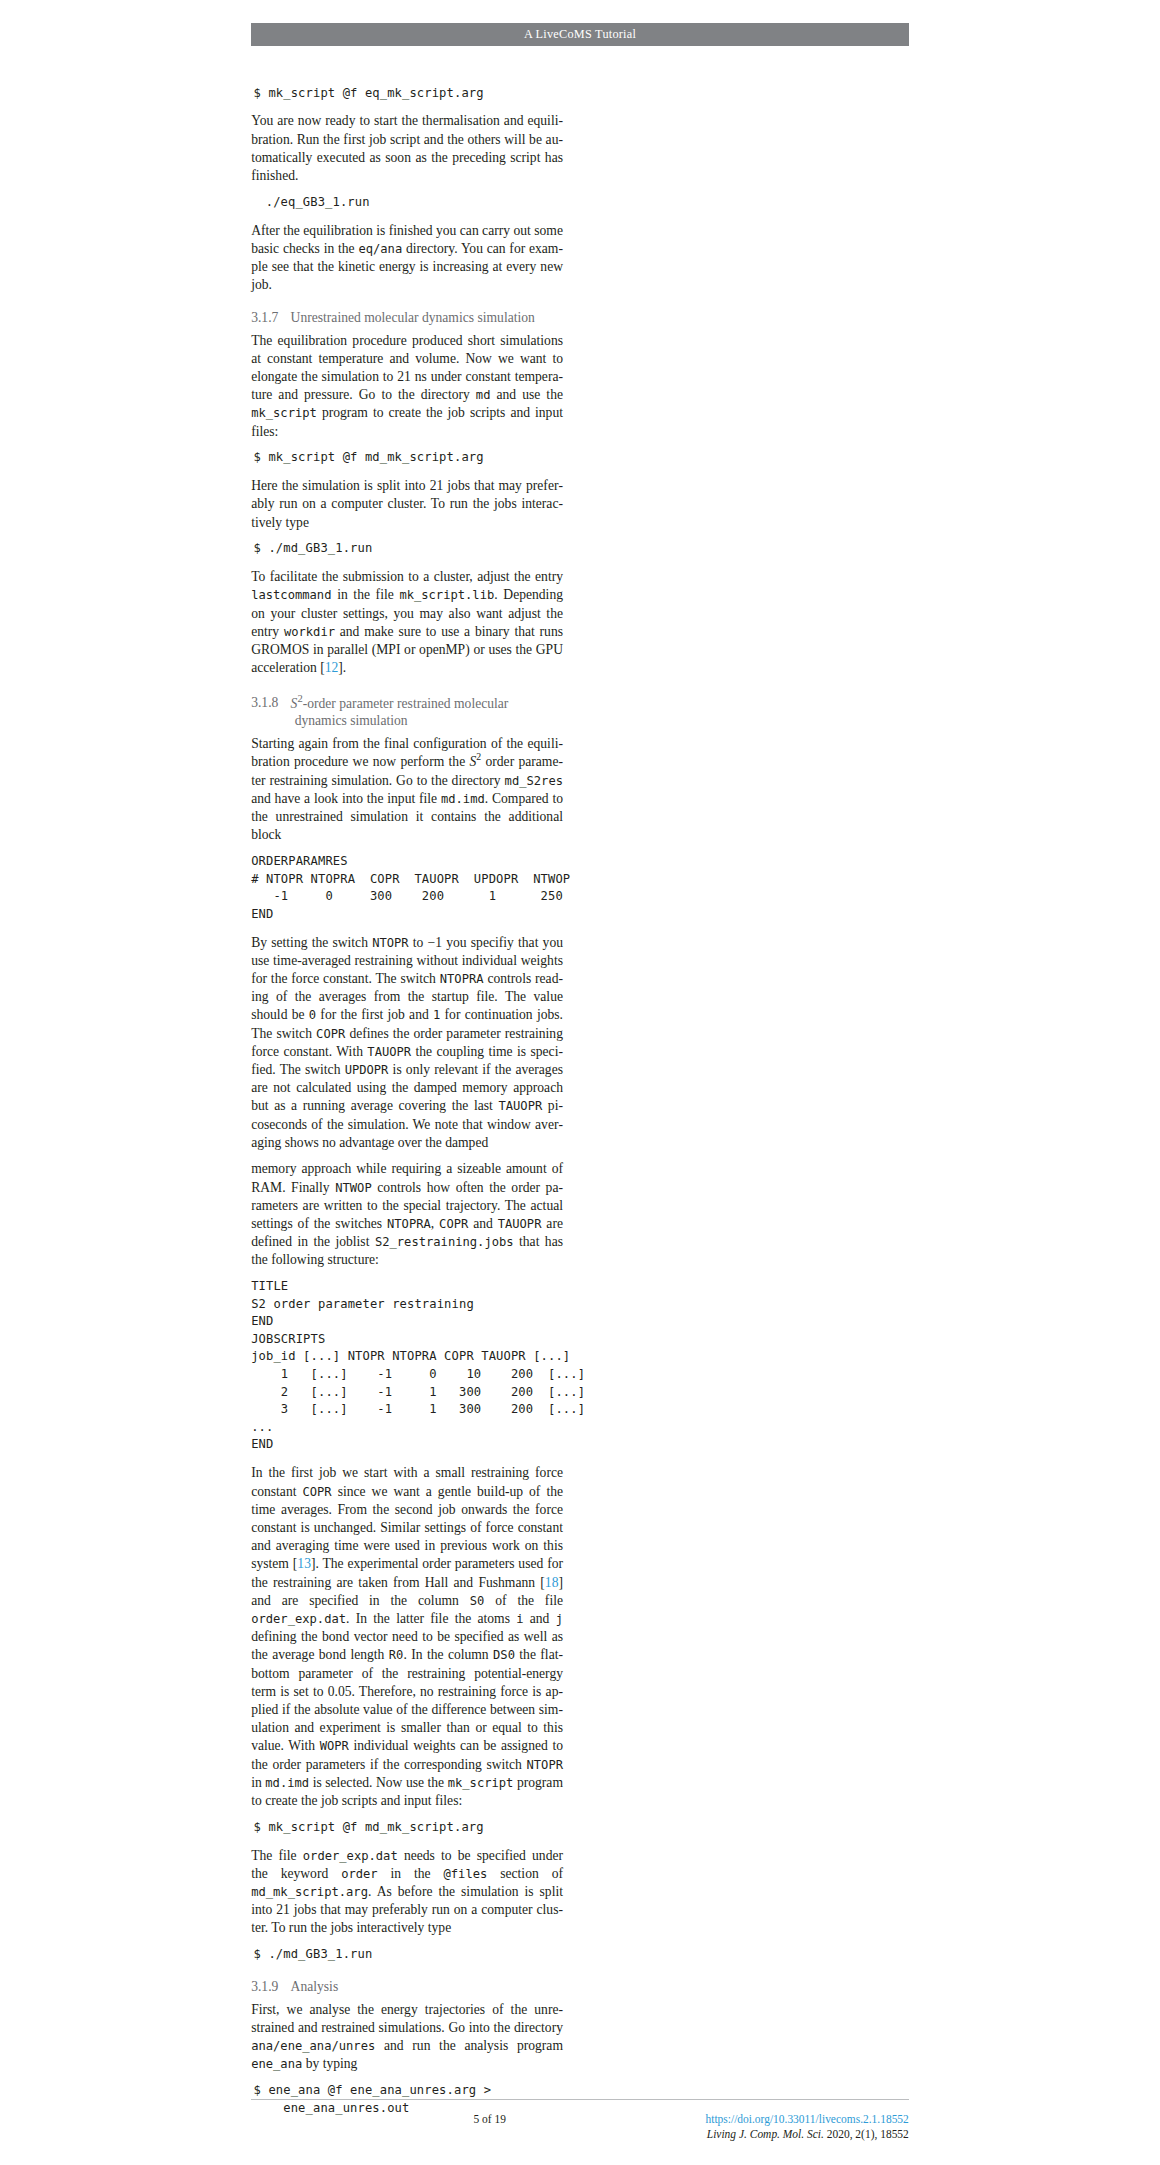A LiveCoMS Tutorial
$ mk_script @f eq_mk_script.arg
You are now ready to start the thermalisation and equilibration. Run the first job script and the others will be automatically executed as soon as the preceding script has finished.
./eq_GB3_1.run
After the equilibration is finished you can carry out some basic checks in the eq/ana directory. You can for example see that the kinetic energy is increasing at every new job.
3.1.7 Unrestrained molecular dynamics simulation
The equilibration procedure produced short simulations at constant temperature and volume. Now we want to elongate the simulation to 21 ns under constant temperature and pressure. Go to the directory md and use the mk_script program to create the job scripts and input files:
$ mk_script @f md_mk_script.arg
Here the simulation is split into 21 jobs that may preferably run on a computer cluster. To run the jobs interactively type
$ ./md_GB3_1.run
To facilitate the submission to a cluster, adjust the entry lastcommand in the file mk_script.lib. Depending on your cluster settings, you may also want adjust the entry workdir and make sure to use a binary that runs GROMOS in parallel (MPI or openMP) or uses the GPU acceleration [12].
3.1.8 S 2-order parameter restrained moleculardynamics simulation
Starting again from the final configuration of the equilibration procedure we now perform the S2 order parameter restraining simulation. Go to the directory md_S2res and have a look into the input file md.imd. Compared to the unrestrained simulation it contains the additional block
ORDERPARAMRES
# NTOPR NTOPRA  COPR  TAUOPR  UPDOPR  NTWOP
   -1     0     300    200      1      250
END
By setting the switch NTOPR to −1 you specifiy that you use time-averaged restraining without individual weights for the force constant. The switch NTOPRA controls reading of the averages from the startup file. The value should be 0 for the first job and 1 for continuation jobs. The switch COPR defines the order parameter restraining force constant. With TAUOPR the coupling time is specified. The switch UPDOPR is only relevant if the averages are not calculated using the damped memory approach but as a running average covering the last TAUOPR picoseconds of the simulation. We note that window averaging shows no advantage over the damped
memory approach while requiring a sizeable amount of RAM. Finally NTWOP controls how often the order parameters are written to the special trajectory. The actual settings of the switches NTOPRA, COPR and TAUOPR are defined in the joblist S2_restraining.jobs that has the following structure:
TITLE
S2 order parameter restraining
END
JOBSCRIPTS
job_id [...] NTOPR NTOPRA COPR TAUOPR [...]
    1   [...]    -1     0    10    200  [...]
    2   [...]    -1     1   300    200  [...]
    3   [...]    -1     1   300    200  [...]
...
END
In the first job we start with a small restraining force constant COPR since we want a gentle build-up of the time averages. From the second job onwards the force constant is unchanged. Similar settings of force constant and averaging time were used in previous work on this system [13]. The experimental order parameters used for the restraining are taken from Hall and Fushmann [18] and are specified in the column S0 of the file order_exp.dat. In the latter file the atoms i and j defining the bond vector need to be specified as well as the average bond length R0. In the column DS0 the flat-bottom parameter of the restraining potential-energy term is set to 0.05. Therefore, no restraining force is applied if the absolute value of the difference between simulation and experiment is smaller than or equal to this value. With WOPR individual weights can be assigned to the order parameters if the corresponding switch NTOPR in md.imd is selected. Now use the mk_script program to create the job scripts and input files:
$ mk_script @f md_mk_script.arg
The file order_exp.dat needs to be specified under the keyword order in the @files section of md_mk_script.arg. As before the simulation is split into 21 jobs that may preferably run on a computer cluster. To run the jobs interactively type
$ ./md_GB3_1.run
3.1.9 Analysis
First, we analyse the energy trajectories of the unrestrained and restrained simulations. Go into the directory ana/ene_ana/unres and run the analysis program ene_ana by typing
$ ene_ana @f ene_ana_unres.arg >
    ene_ana_unres.out
5 of 19
https://doi.org/10.33011/livecoms.2.1.18552
Living J. Comp. Mol. Sci. 2020, 2(1), 18552